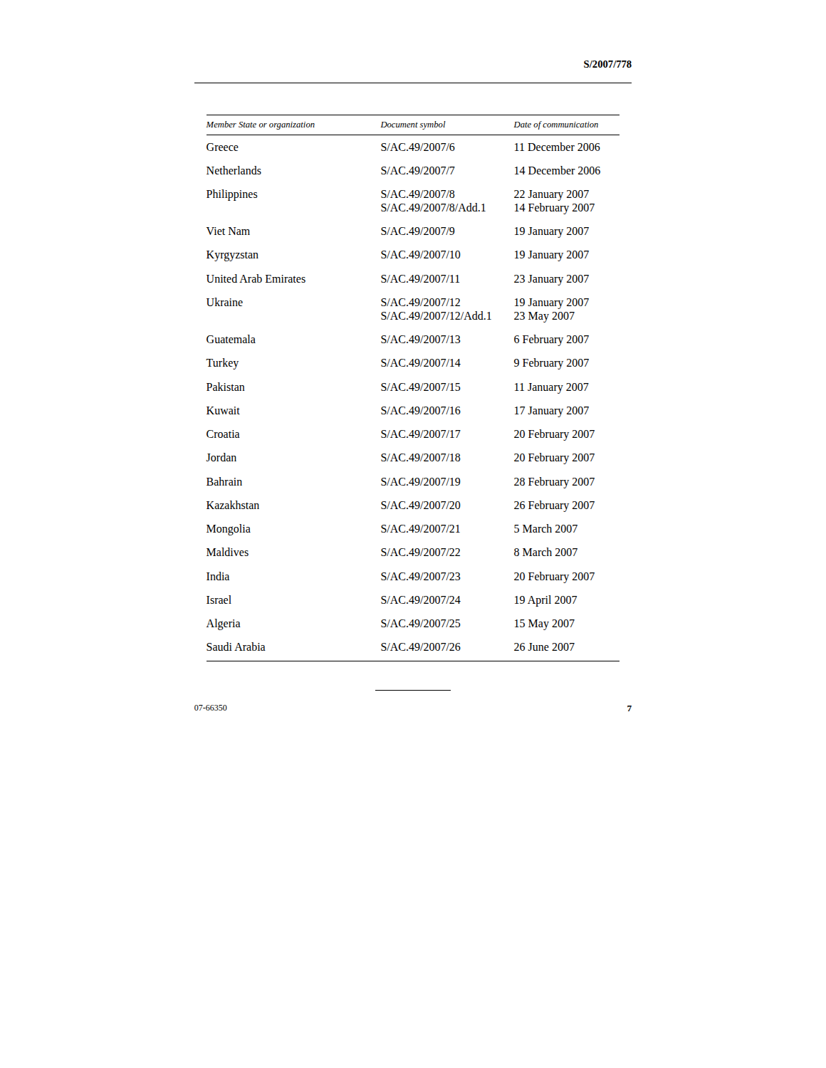S/2007/778
| Member State or organization | Document symbol | Date of communication |
| --- | --- | --- |
| Greece | S/AC.49/2007/6 | 11 December 2006 |
| Netherlands | S/AC.49/2007/7 | 14 December 2006 |
| Philippines | S/AC.49/2007/8 S/AC.49/2007/8/Add.1 | 22 January 2007 14 February 2007 |
| Viet Nam | S/AC.49/2007/9 | 19 January 2007 |
| Kyrgyzstan | S/AC.49/2007/10 | 19 January 2007 |
| United Arab Emirates | S/AC.49/2007/11 | 23 January 2007 |
| Ukraine | S/AC.49/2007/12 S/AC.49/2007/12/Add.1 | 19 January 2007 23 May 2007 |
| Guatemala | S/AC.49/2007/13 | 6 February 2007 |
| Turkey | S/AC.49/2007/14 | 9 February 2007 |
| Pakistan | S/AC.49/2007/15 | 11 January 2007 |
| Kuwait | S/AC.49/2007/16 | 17 January 2007 |
| Croatia | S/AC.49/2007/17 | 20 February 2007 |
| Jordan | S/AC.49/2007/18 | 20 February 2007 |
| Bahrain | S/AC.49/2007/19 | 28 February 2007 |
| Kazakhstan | S/AC.49/2007/20 | 26 February 2007 |
| Mongolia | S/AC.49/2007/21 | 5 March 2007 |
| Maldives | S/AC.49/2007/22 | 8 March 2007 |
| India | S/AC.49/2007/23 | 20 February 2007 |
| Israel | S/AC.49/2007/24 | 19 April 2007 |
| Algeria | S/AC.49/2007/25 | 15 May 2007 |
| Saudi Arabia | S/AC.49/2007/26 | 26 June 2007 |
07-66350 7